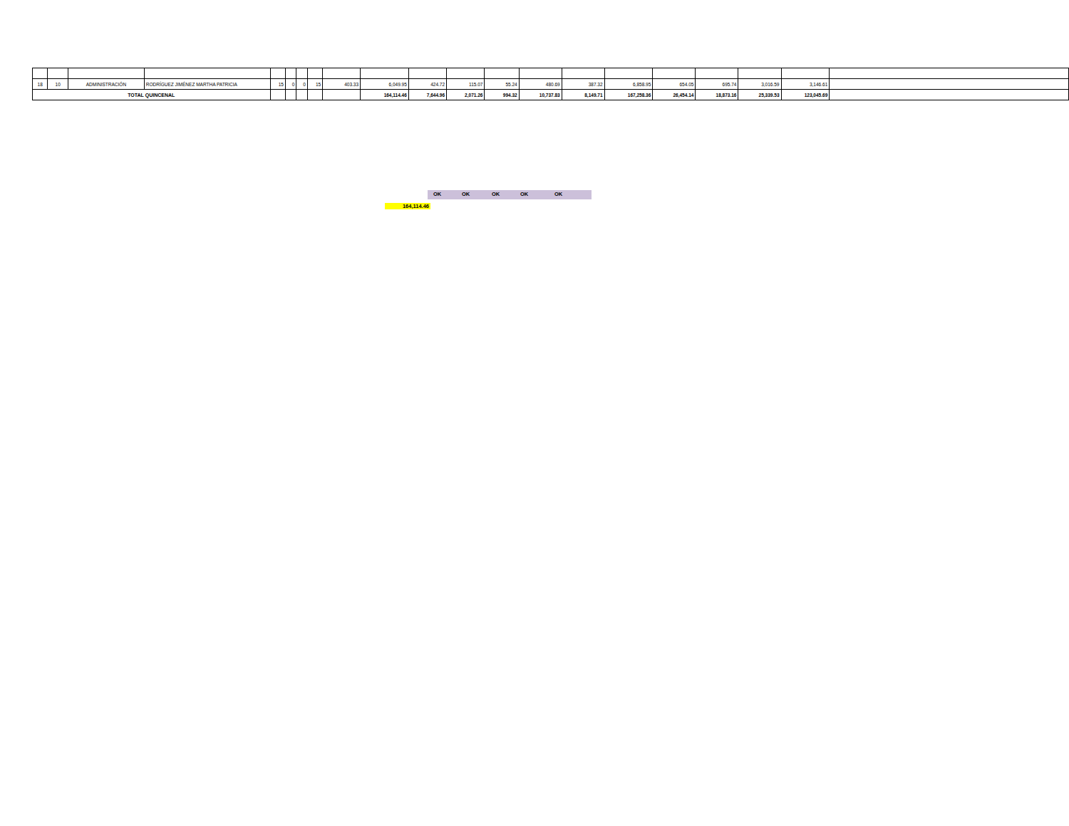| 18 | 10 | ADMINISTRACIÓN | RODRÍGUEZ JIMÉNEZ MARTHA PATRICIA | 15 | 0 | 0 | 15 | 403.33 | 6,049.95 | 424.72 | 115.07 | 55.24 | 480.69 | 387.32 | 6,858.95 | 654.05 | 695.74 | 3,016.59 | 3,146.61 | |
| TOTAL QUINCENAL | | | | | | 164,114.46 | 7,644.96 | 2,071.26 | 994.32 | 10,737.83 | 8,149.71 | 167,258.36 | 26,454.14 | 18,873.16 | 25,339.53 | 123,045.69 | |
OK OK OK OK OK
164,114.46